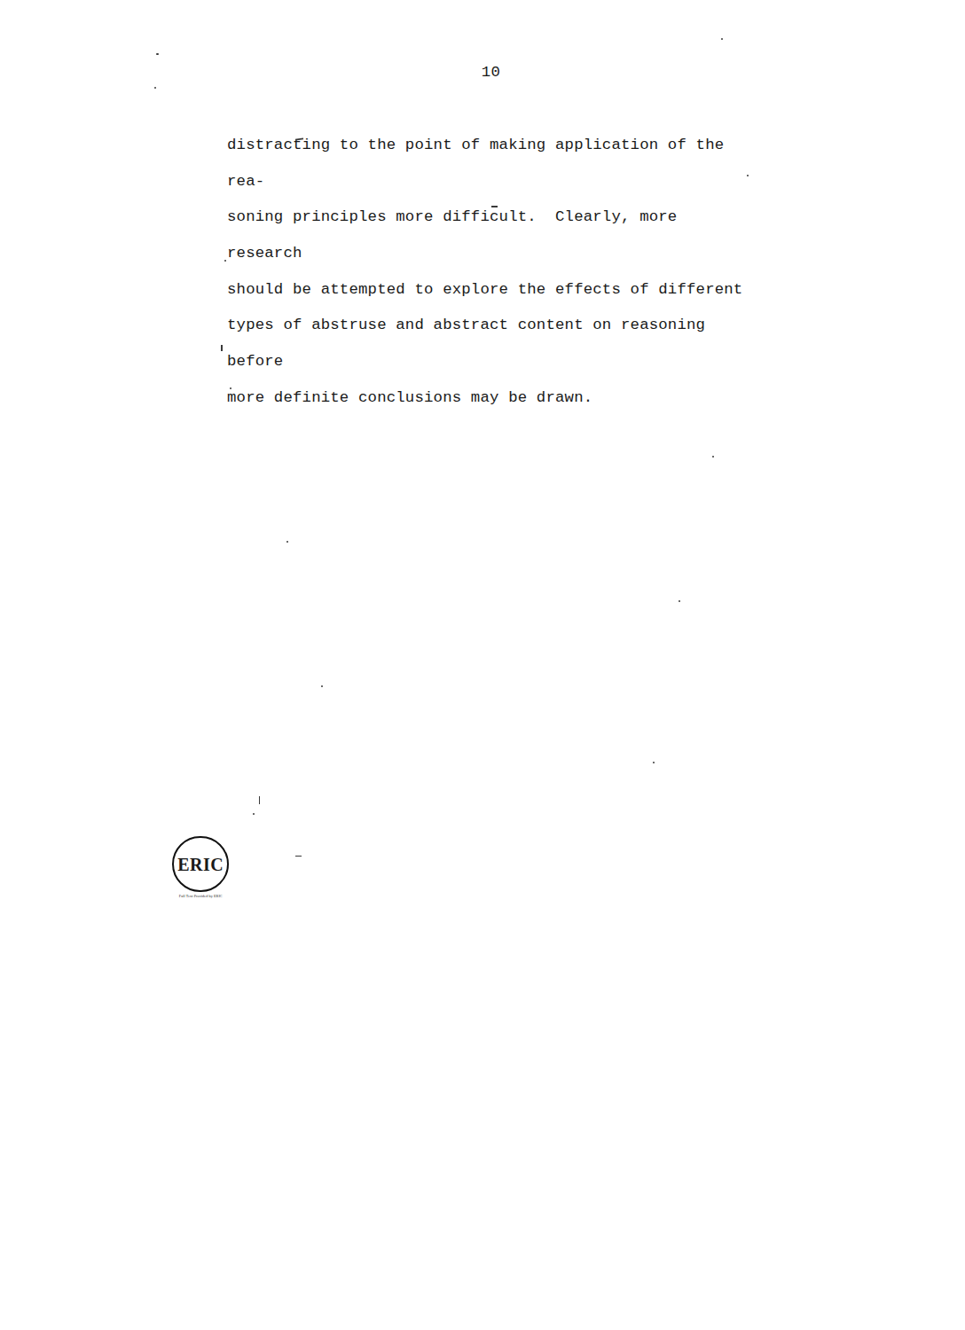10
distracting to the point of making application of the rea-
soning principles more difficult. Clearly, more research
should be attempted to explore the effects of different
types of abstruse and abstract content on reasoning before
more definite conclusions may be drawn.
ERIC Full Text Provided by ERIC